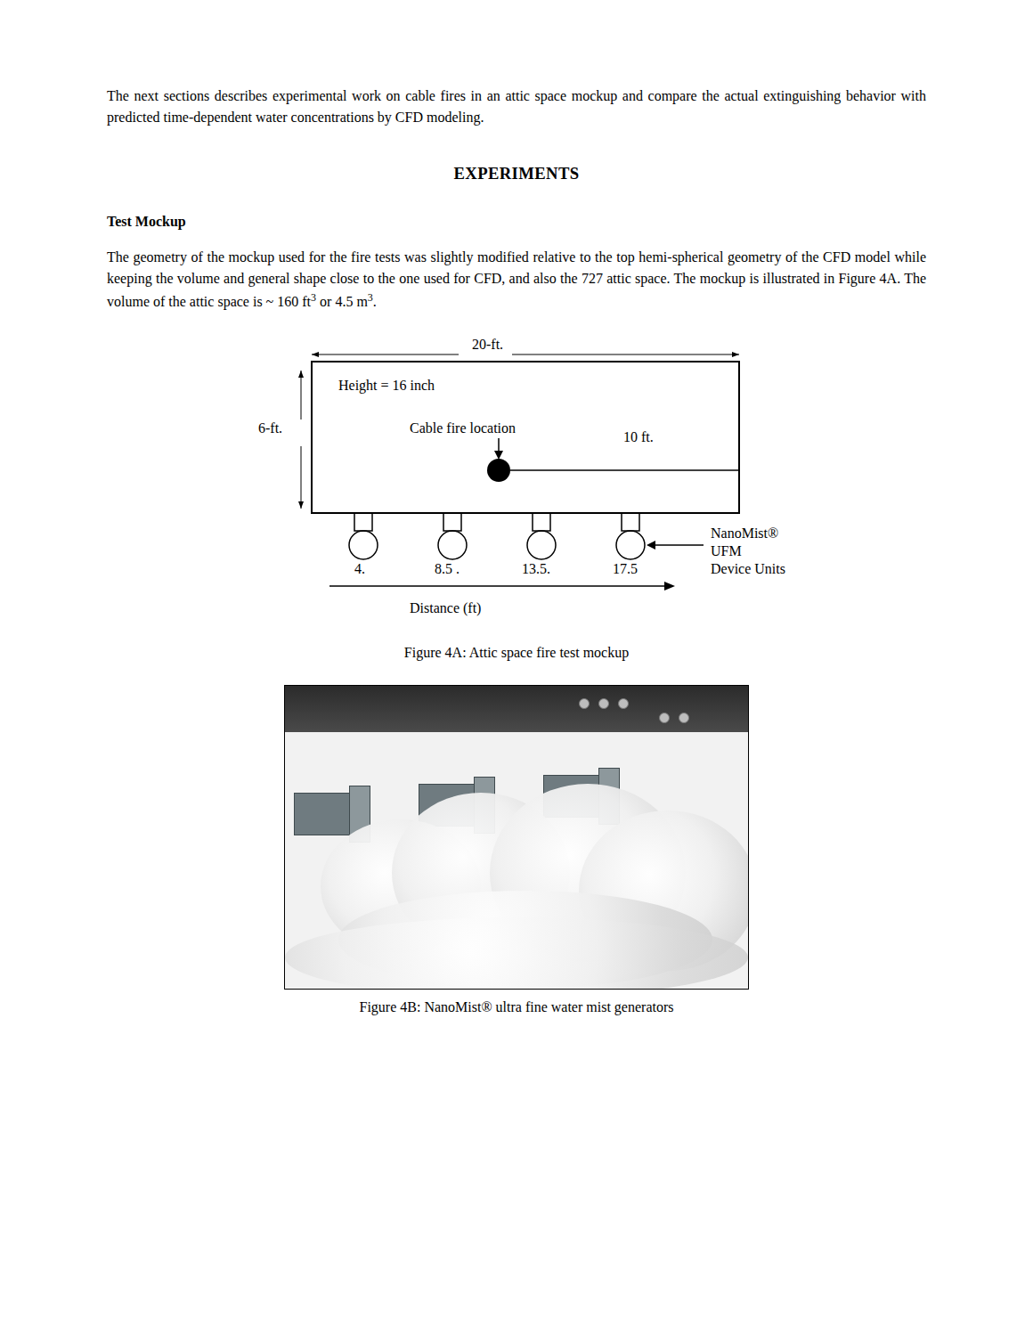The next sections describes experimental work on cable fires in an attic space mockup and compare the actual extinguishing behavior with predicted time-dependent water concentrations by CFD modeling.
EXPERIMENTS
Test Mockup
The geometry of the mockup used for the fire tests was slightly modified relative to the top hemi-spherical geometry of the CFD model while keeping the volume and general shape close to the one used for CFD, and also the 727 attic space. The mockup is illustrated in Figure 4A. The volume of the attic space is ~ 160 ft3 or 4.5 m3.
20-ft. 6-ft. Height = 16 inch Cable fire location 10 ft. 4. 8.5 . 13.5. 17.5 Distance (ft) NanoMist® UFM Device Units
Figure 4A: Attic space fire test mockup
Figure 4B: NanoMist® ultra fine water mist generators